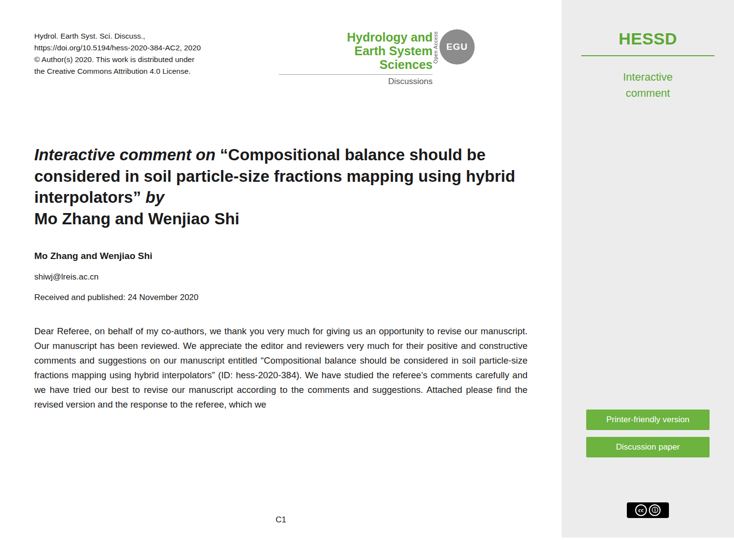HESSD
Interactive
comment
Printer-friendly version Discussion paper
ccⓘ
Hydrol. Earth Syst. Sci. Discuss.,
https://doi.org/10.5194/hess-2020-384-AC2, 2020
© Author(s) 2020. This work is distributed under
the Creative Commons Attribution 4.0 License.
Hydrology and
Earth System
Sciences
Discussions
Open Access
EGU
Interactive comment on “Compositional balance should be considered in soil particle-size fractions mapping using hybrid interpolators” by
Mo Zhang and Wenjiao Shi
Mo Zhang and Wenjiao Shi
shiwj@lreis.ac.cn
Received and published: 24 November 2020
Dear Referee, on behalf of my co-authors, we thank you very much for giving us an opportunity to revise our manuscript. Our manuscript has been reviewed. We appreciate the editor and reviewers very much for their positive and constructive comments and suggestions on our manuscript entitled “Compositional balance should be considered in soil particle-size fractions mapping using hybrid interpolators” (ID: hess-2020-384). We have studied the referee’s comments carefully and we have tried our best to revise our manuscript according to the comments and suggestions. Attached please find the revised version and the response to the referee, which we
C1